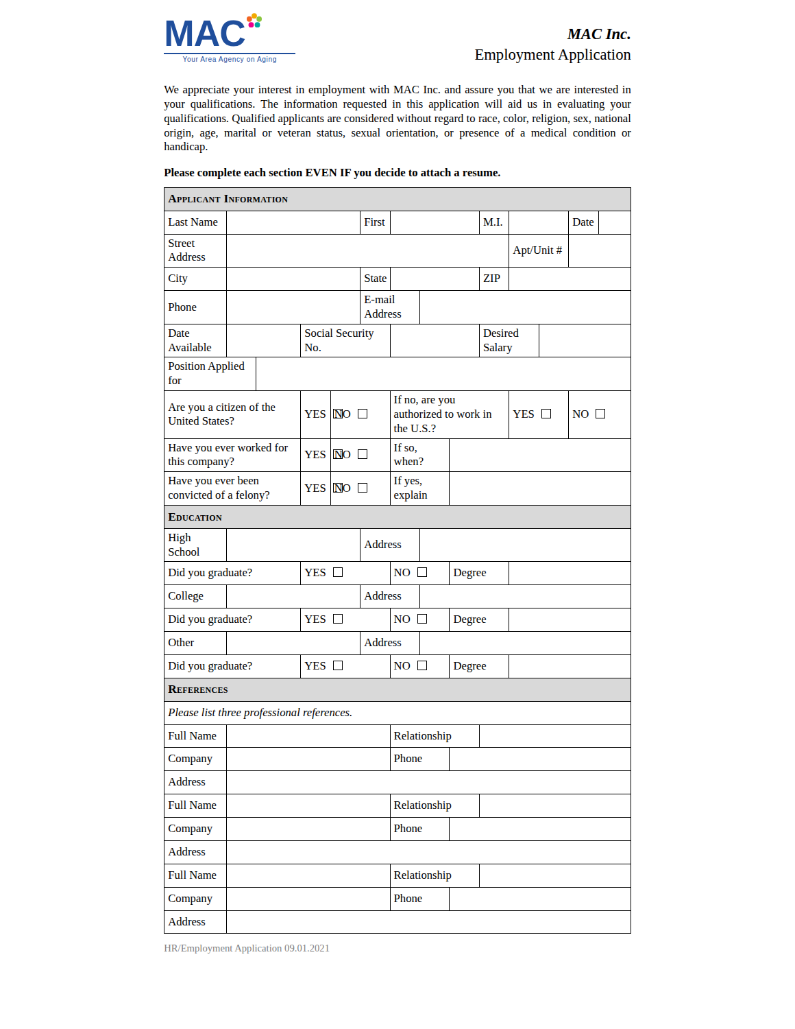MAC
Your Area Agency on Aging
MAC Inc.
Employment Application
We appreciate your interest in employment with MAC Inc. and assure you that we are interested in your qualifications. The information requested in this application will aid us in evaluating your qualifications. Qualified applicants are considered without regard to race, color, religion, sex, national origin, age, marital or veteran status, sexual orientation, or presence of a medical condition or handicap.
Please complete each section EVEN IF you decide to attach a resume.
| Applicant Information |
| Last Name | | First | | M.I. | | Date | |
| Street Address | | Apt/Unit # | |
| City | | State | | ZIP | |
| Phone | | E-mail Address | |
| Date Available | | Social Security No. | | Desired Salary | |
| Position Applied for | |
| Are you a citizen of the United States? | YES | NO | If no, are you authorized to work in the U.S.? | YES | NO |
| Have you ever worked for this company? | YES | NO | If so, when? | |
| Have you ever been convicted of a felony? | YES | NO | If yes, explain | |
| Education |
| High School | | Address | |
| Did you graduate? | YES | NO | Degree | |
| College | | Address | |
| Did you graduate? | YES | NO | Degree | |
| Other | | Address | |
| Did you graduate? | YES | NO | Degree | |
| References |
| Please list three professional references. |
| Full Name | | Relationship | |
| Company | | Phone | |
| Address | |
| Full Name | | Relationship | |
| Company | | Phone | |
| Address | |
| Full Name | | Relationship | |
| Company | | Phone | |
| Address | |
HR/Employment Application 09.01.2021